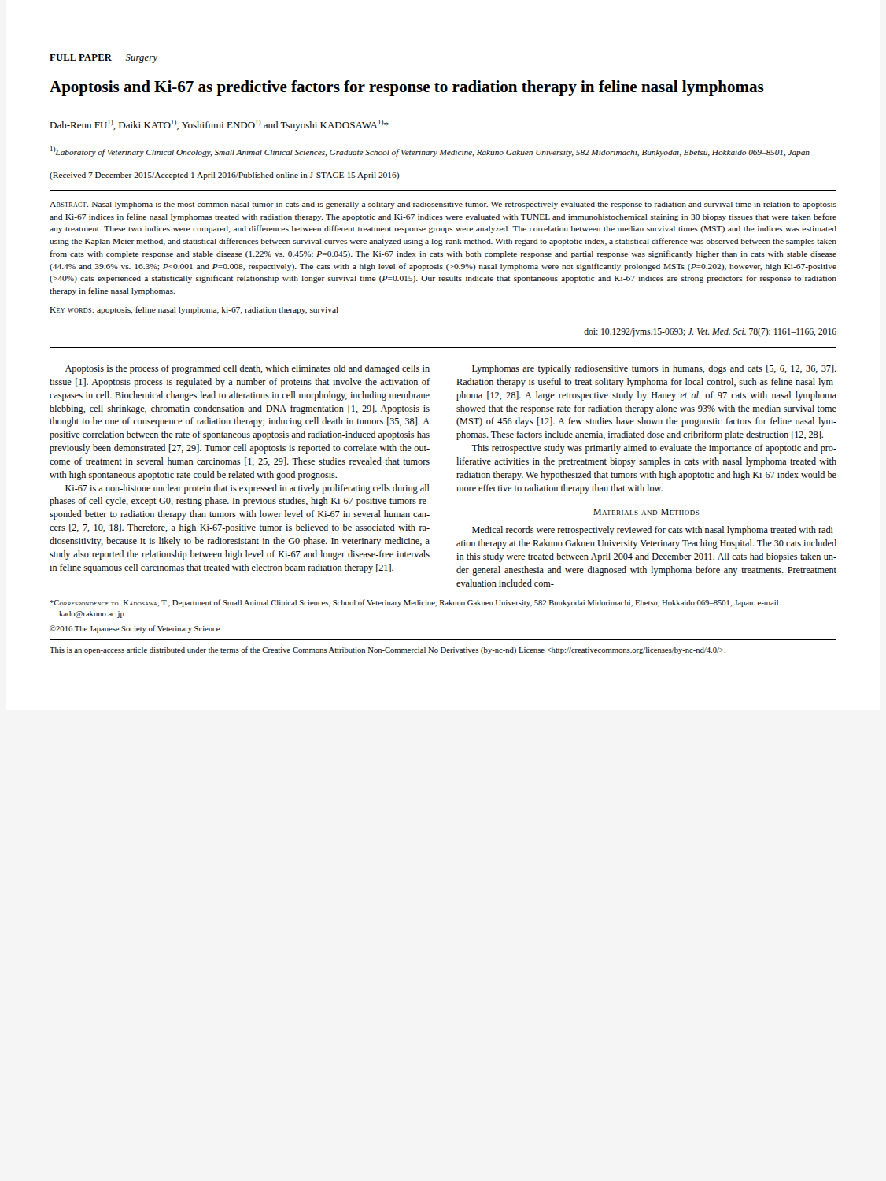FULL PAPER Surgery
Apoptosis and Ki-67 as predictive factors for response to radiation therapy in feline nasal lymphomas
Dah-Renn FU1), Daiki KATO1), Yoshifumi ENDO1) and Tsuyoshi KADOSAWA1)*
1)Laboratory of Veterinary Clinical Oncology, Small Animal Clinical Sciences, Graduate School of Veterinary Medicine, Rakuno Gakuen University, 582 Midorimachi, Bunkyodai, Ebetsu, Hokkaido 069–8501, Japan
(Received 7 December 2015/Accepted 1 April 2016/Published online in J-STAGE 15 April 2016)
Abstract. Nasal lymphoma is the most common nasal tumor in cats and is generally a solitary and radiosensitive tumor. We retrospectively evaluated the response to radiation and survival time in relation to apoptosis and Ki-67 indices in feline nasal lymphomas treated with radiation therapy. The apoptotic and Ki-67 indices were evaluated with TUNEL and immunohistochemical staining in 30 biopsy tissues that were taken before any treatment. These two indices were compared, and differences between different treatment response groups were analyzed. The correlation between the median survival times (MST) and the indices was estimated using the Kaplan Meier method, and statistical differences between survival curves were analyzed using a log-rank method. With regard to apoptotic index, a statistical difference was observed between the samples taken from cats with complete response and stable disease (1.22% vs. 0.45%; P=0.045). The Ki-67 index in cats with both complete response and partial response was significantly higher than in cats with stable disease (44.4% and 39.6% vs. 16.3%; P<0.001 and P=0.008, respectively). The cats with a high level of apoptosis (>0.9%) nasal lymphoma were not significantly prolonged MSTs (P=0.202), however, high Ki-67-positive (>40%) cats experienced a statistically significant relationship with longer survival time (P=0.015). Our results indicate that spontaneous apoptotic and Ki-67 indices are strong predictors for response to radiation therapy in feline nasal lymphomas.
Key words: apoptosis, feline nasal lymphoma, ki-67, radiation therapy, survival
doi: 10.1292/jvms.15-0693; J. Vet. Med. Sci. 78(7): 1161–1166, 2016
Apoptosis is the process of programmed cell death, which eliminates old and damaged cells in tissue [1]. Apoptosis process is regulated by a number of proteins that involve the activation of caspases in cell. Biochemical changes lead to alterations in cell morphology, including membrane blebbing, cell shrinkage, chromatin condensation and DNA fragmentation [1, 29]. Apoptosis is thought to be one of consequence of radiation therapy; inducing cell death in tumors [35, 38]. A positive correlation between the rate of spontaneous apoptosis and radiation-induced apoptosis has previously been demonstrated [27, 29]. Tumor cell apoptosis is reported to correlate with the outcome of treatment in several human carcinomas [1, 25, 29]. These studies revealed that tumors with high spontaneous apoptotic rate could be related with good prognosis.
Ki-67 is a non-histone nuclear protein that is expressed in actively proliferating cells during all phases of cell cycle, except G0, resting phase. In previous studies, high Ki-67-positive tumors responded better to radiation therapy than tumors with lower level of Ki-67 in several human cancers [2, 7, 10, 18]. Therefore, a high Ki-67-positive tumor is believed to be associated with radiosensitivity, because it is likely to be radioresistant in the G0 phase. In veterinary medicine, a study also reported the relationship between high level of Ki-67 and longer disease-free intervals in feline squamous cell carcinomas that treated with electron beam radiation therapy [21].
Lymphomas are typically radiosensitive tumors in humans, dogs and cats [5, 6, 12, 36, 37]. Radiation therapy is useful to treat solitary lymphoma for local control, such as feline nasal lymphoma [12, 28]. A large retrospective study by Haney et al. of 97 cats with nasal lymphoma showed that the response rate for radiation therapy alone was 93% with the median survival tome (MST) of 456 days [12]. A few studies have shown the prognostic factors for feline nasal lymphomas. These factors include anemia, irradiated dose and cribriform plate destruction [12, 28].
This retrospective study was primarily aimed to evaluate the importance of apoptotic and proliferative activities in the pretreatment biopsy samples in cats with nasal lymphoma treated with radiation therapy. We hypothesized that tumors with high apoptotic and high Ki-67 index would be more effective to radiation therapy than that with low.
Materials and Methods
Medical records were retrospectively reviewed for cats with nasal lymphoma treated with radiation therapy at the Rakuno Gakuen University Veterinary Teaching Hospital. The 30 cats included in this study were treated between April 2004 and December 2011. All cats had biopsies taken under general anesthesia and were diagnosed with lymphoma before any treatments. Pretreatment evaluation included com-
*Correspondence to: Kadosawa, T., Department of Small Animal Clinical Sciences, School of Veterinary Medicine, Rakuno Gakuen University, 582 Bunkyodai Midorimachi, Ebetsu, Hokkaido 069–8501, Japan. e-mail: kado@rakuno.ac.jp
©2016 The Japanese Society of Veterinary Science
This is an open-access article distributed under the terms of the Creative Commons Attribution Non-Commercial No Derivatives (by-nc-nd) License <http://creativecommons.org/licenses/by-nc-nd/4.0/>.